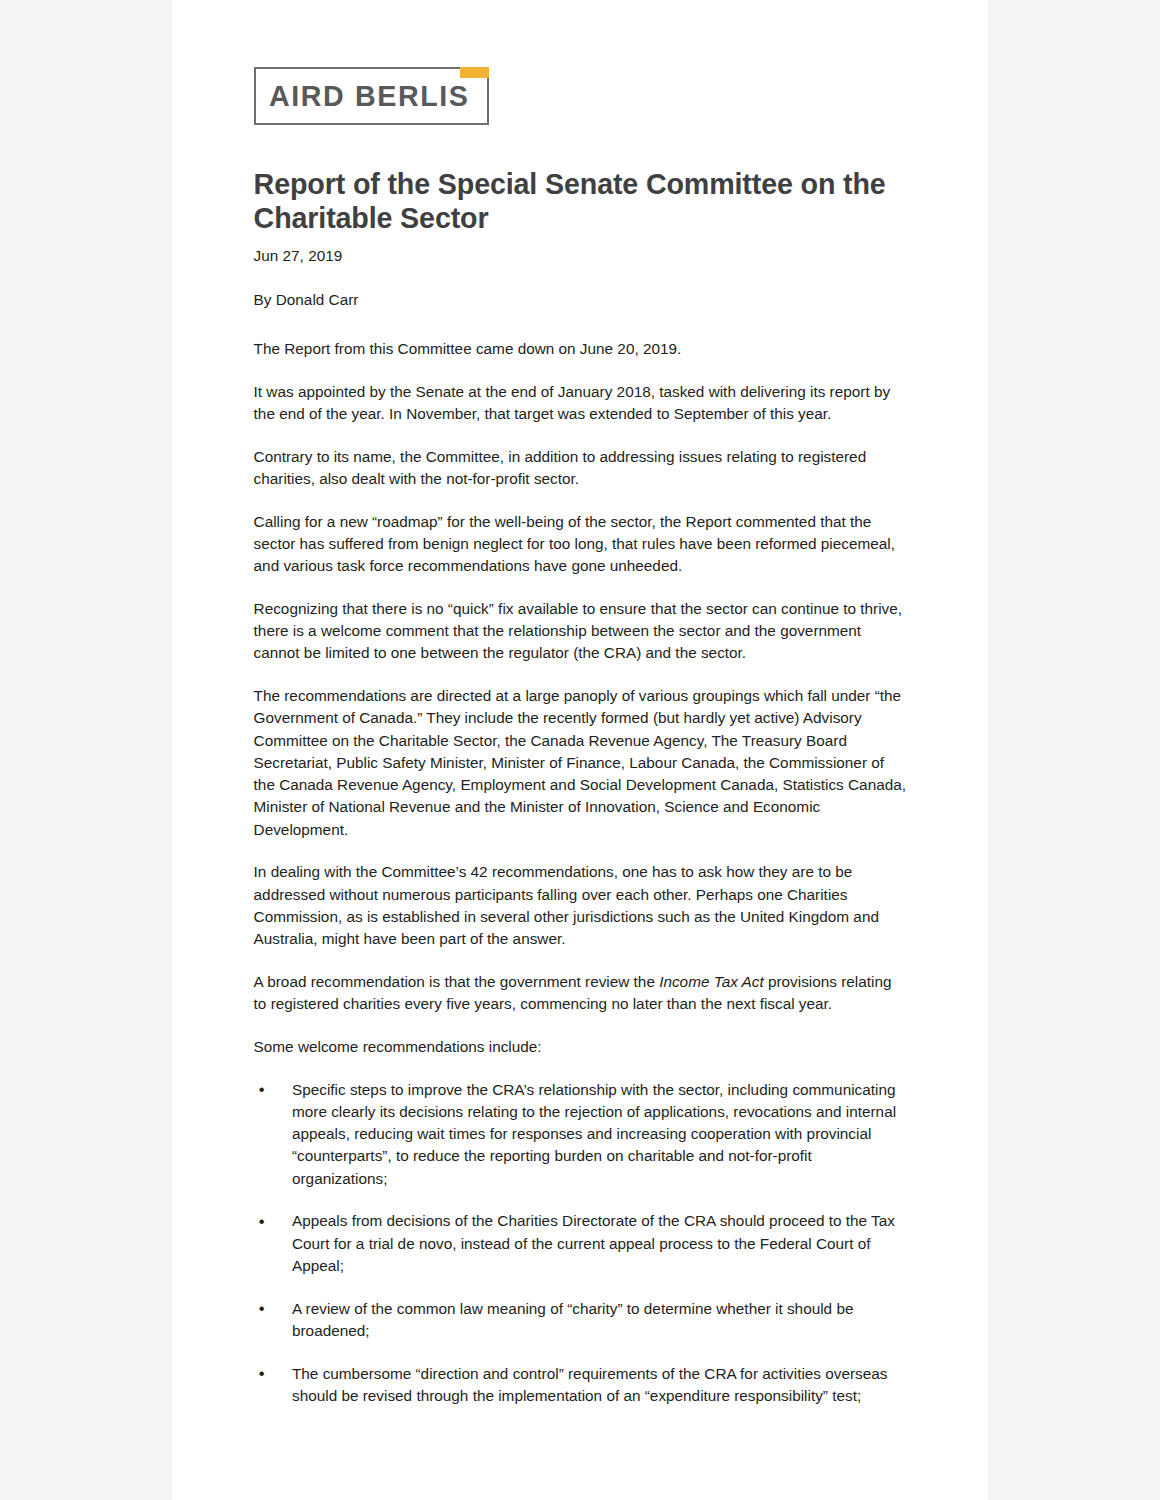AIRD BERLIS
Report of the Special Senate Committee on the
Charitable Sector
Jun 27, 2019
By Donald Carr
The Report from this Committee came down on June 20, 2019.
It was appointed by the Senate at the end of January 2018, tasked with delivering its report by the end of the year. In November, that target was extended to September of this year.
Contrary to its name, the Committee, in addition to addressing issues relating to registered charities, also dealt with the not-for-profit sector.
Calling for a new “roadmap” for the well-being of the sector, the Report commented that the sector has suffered from benign neglect for too long, that rules have been reformed piecemeal, and various task force recommendations have gone unheeded.
Recognizing that there is no “quick” fix available to ensure that the sector can continue to thrive, there is a welcome comment that the relationship between the sector and the government cannot be limited to one between the regulator (the CRA) and the sector.
The recommendations are directed at a large panoply of various groupings which fall under “the Government of Canada.” They include the recently formed (but hardly yet active) Advisory Committee on the Charitable Sector, the Canada Revenue Agency, The Treasury Board Secretariat, Public Safety Minister, Minister of Finance, Labour Canada, the Commissioner of the Canada Revenue Agency, Employment and Social Development Canada, Statistics Canada, Minister of National Revenue and the Minister of Innovation, Science and Economic Development.
In dealing with the Committee’s 42 recommendations, one has to ask how they are to be addressed without numerous participants falling over each other. Perhaps one Charities Commission, as is established in several other jurisdictions such as the United Kingdom and Australia, might have been part of the answer.
A broad recommendation is that the government review the Income Tax Act provisions relating to registered charities every five years, commencing no later than the next fiscal year.
Some welcome recommendations include:
Specific steps to improve the CRA’s relationship with the sector, including communicating more clearly its decisions relating to the rejection of applications, revocations and internal appeals, reducing wait times for responses and increasing cooperation with provincial “counterparts”, to reduce the reporting burden on charitable and not-for-profit organizations;
Appeals from decisions of the Charities Directorate of the CRA should proceed to the Tax Court for a trial de novo, instead of the current appeal process to the Federal Court of Appeal;
A review of the common law meaning of “charity” to determine whether it should be broadened;
The cumbersome “direction and control” requirements of the CRA for activities overseas should be revised through the implementation of an “expenditure responsibility” test;